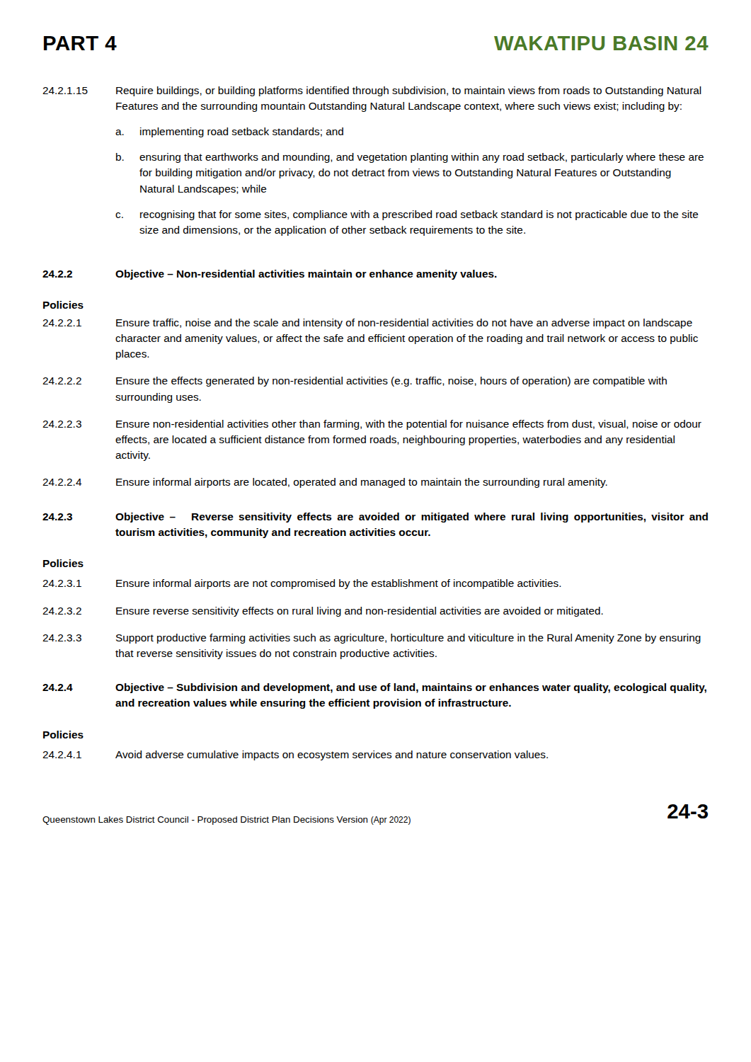PART 4
WAKATIPU BASIN 24
24.2.1.15
Require buildings, or building platforms identified through subdivision, to maintain views from roads to Outstanding Natural Features and the surrounding mountain Outstanding Natural Landscape context, where such views exist; including by:
a. implementing road setback standards; and
b. ensuring that earthworks and mounding, and vegetation planting within any road setback, particularly where these are for building mitigation and/or privacy, do not detract from views to Outstanding Natural Features or Outstanding Natural Landscapes; while
c. recognising that for some sites, compliance with a prescribed road setback standard is not practicable due to the site size and dimensions, or the application of other setback requirements to the site.
24.2.2
Objective – Non-residential activities maintain or enhance amenity values.
Policies
24.2.2.1
Ensure traffic, noise and the scale and intensity of non-residential activities do not have an adverse impact on landscape character and amenity values, or affect the safe and efficient operation of the roading and trail network or access to public places.
24.2.2.2
Ensure the effects generated by non-residential activities (e.g. traffic, noise, hours of operation) are compatible with surrounding uses.
24.2.2.3
Ensure non-residential activities other than farming, with the potential for nuisance effects from dust, visual, noise or odour effects, are located a sufficient distance from formed roads, neighbouring properties, waterbodies and any residential activity.
24.2.2.4
Ensure informal airports are located, operated and managed to maintain the surrounding rural amenity.
24.2.3
Objective – Reverse sensitivity effects are avoided or mitigated where rural living opportunities, visitor and tourism activities, community and recreation activities occur.
Policies
24.2.3.1
Ensure informal airports are not compromised by the establishment of incompatible activities.
24.2.3.2
Ensure reverse sensitivity effects on rural living and non-residential activities are avoided or mitigated.
24.2.3.3
Support productive farming activities such as agriculture, horticulture and viticulture in the Rural Amenity Zone by ensuring that reverse sensitivity issues do not constrain productive activities.
24.2.4
Objective – Subdivision and development, and use of land, maintains or enhances water quality, ecological quality, and recreation values while ensuring the efficient provision of infrastructure.
Policies
24.2.4.1
Avoid adverse cumulative impacts on ecosystem services and nature conservation values.
Queenstown Lakes District Council - Proposed District Plan Decisions Version (Apr 2022)
24-3